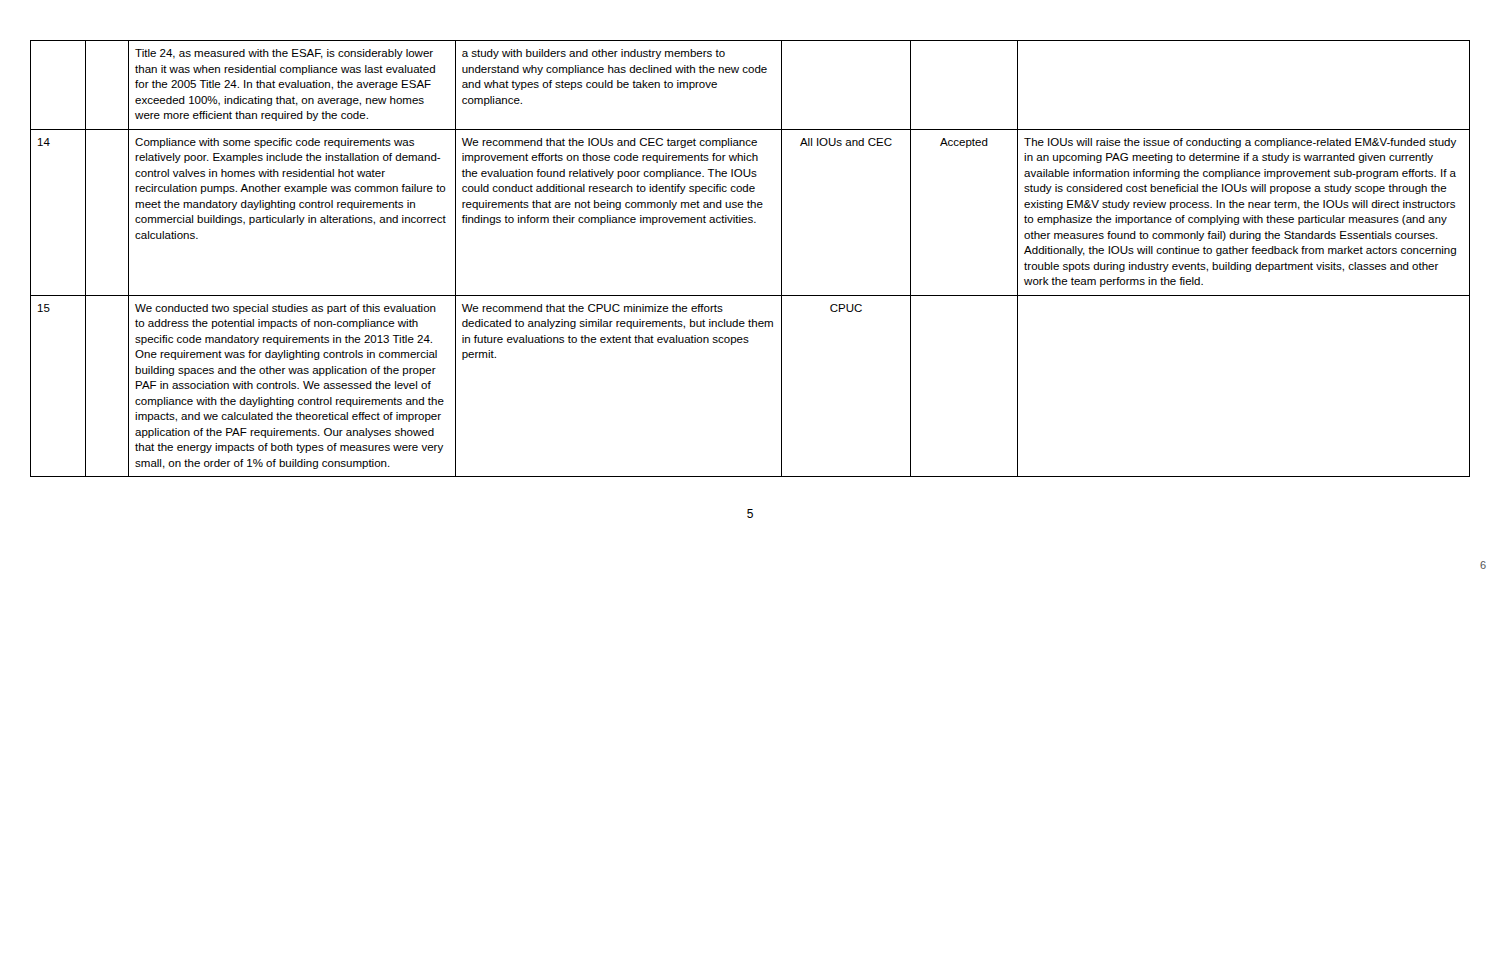| | | Title 24, as measured with the ESAF, is considerably lower than it was when residential compliance was last evaluated for the 2005 Title 24. In that evaluation, the average ESAF exceeded 100%, indicating that, on average, new homes were more efficient than required by the code. | a study with builders and other industry members to understand why compliance has declined with the new code and what types of steps could be taken to improve compliance. | | | |
| 14 | | Compliance with some specific code requirements was relatively poor. Examples include the installation of demand-control valves in homes with residential hot water recirculation pumps. Another example was common failure to meet the mandatory daylighting control requirements in commercial buildings, particularly in alterations, and incorrect calculations. | We recommend that the IOUs and CEC target compliance improvement efforts on those code requirements for which the evaluation found relatively poor compliance. The IOUs could conduct additional research to identify specific code requirements that are not being commonly met and use the findings to inform their compliance improvement activities. | All IOUs and CEC | Accepted | The IOUs will raise the issue of conducting a compliance-related EM&V-funded study in an upcoming PAG meeting to determine if a study is warranted given currently available information informing the compliance improvement sub-program efforts. If a study is considered cost beneficial the IOUs will propose a study scope through the existing EM&V study review process. In the near term, the IOUs will direct instructors to emphasize the importance of complying with these particular measures (and any other measures found to commonly fail) during the Standards Essentials courses. Additionally, the IOUs will continue to gather feedback from market actors concerning trouble spots during industry events, building department visits, classes and other work the team performs in the field. |
| 15 | | We conducted two special studies as part of this evaluation to address the potential impacts of non-compliance with specific code mandatory requirements in the 2013 Title 24. One requirement was for daylighting controls in commercial building spaces and the other was application of the proper PAF in association with controls. We assessed the level of compliance with the daylighting control requirements and the impacts, and we calculated the theoretical effect of improper application of the PAF requirements. Our analyses showed that the energy impacts of both types of measures were very small, on the order of 1% of building consumption. | We recommend that the CPUC minimize the efforts dedicated to analyzing similar requirements, but include them in future evaluations to the extent that evaluation scopes permit. | CPUC | | |
5
6